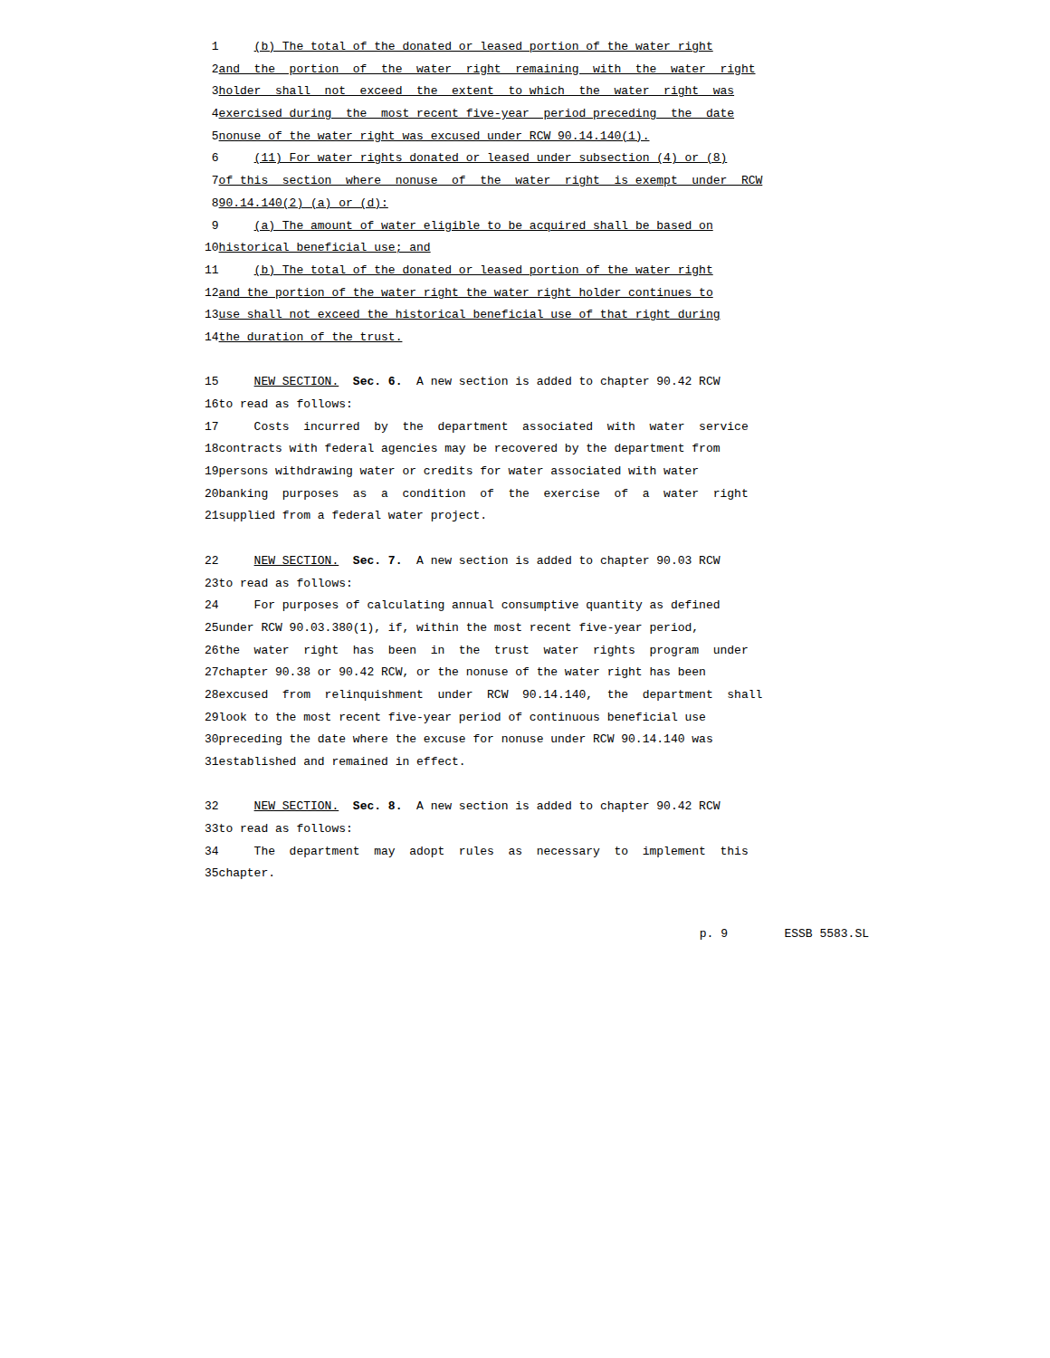| 1 | (b) The total of the donated or leased portion of the water right |
| 2 | and the portion of the water right remaining with the water right |
| 3 | holder shall not exceed the extent to which the water right was |
| 4 | exercised during the most recent five-year period preceding the date |
| 5 | nonuse of the water right was excused under RCW 90.14.140(1). |
| 6 | (11) For water rights donated or leased under subsection (4) or (8) |
| 7 | of this section where nonuse of the water right is exempt under RCW |
| 8 | 90.14.140(2) (a) or (d): |
| 9 | (a) The amount of water eligible to be acquired shall be based on |
| 10 | historical beneficial use; and |
| 11 | (b) The total of the donated or leased portion of the water right |
| 12 | and the portion of the water right the water right holder continues to |
| 13 | use shall not exceed the historical beneficial use of that right during |
| 14 | the duration of the trust. |
| 15 | NEW SECTION. Sec. 6. A new section is added to chapter 90.42 RCW |
| 16 | to read as follows: |
| 17 | Costs incurred by the department associated with water service |
| 18 | contracts with federal agencies may be recovered by the department from |
| 19 | persons withdrawing water or credits for water associated with water |
| 20 | banking purposes as a condition of the exercise of a water right |
| 21 | supplied from a federal water project. |
| 22 | NEW SECTION. Sec. 7. A new section is added to chapter 90.03 RCW |
| 23 | to read as follows: |
| 24 | For purposes of calculating annual consumptive quantity as defined |
| 25 | under RCW 90.03.380(1), if, within the most recent five-year period, |
| 26 | the water right has been in the trust water rights program under |
| 27 | chapter 90.38 or 90.42 RCW, or the nonuse of the water right has been |
| 28 | excused from relinquishment under RCW 90.14.140, the department shall |
| 29 | look to the most recent five-year period of continuous beneficial use |
| 30 | preceding the date where the excuse for nonuse under RCW 90.14.140 was |
| 31 | established and remained in effect. |
| 32 | NEW SECTION. Sec. 8. A new section is added to chapter 90.42 RCW |
| 33 | to read as follows: |
| 34 | The department may adopt rules as necessary to implement this |
| 35 | chapter. |
p. 9 ESSB 5583.SL